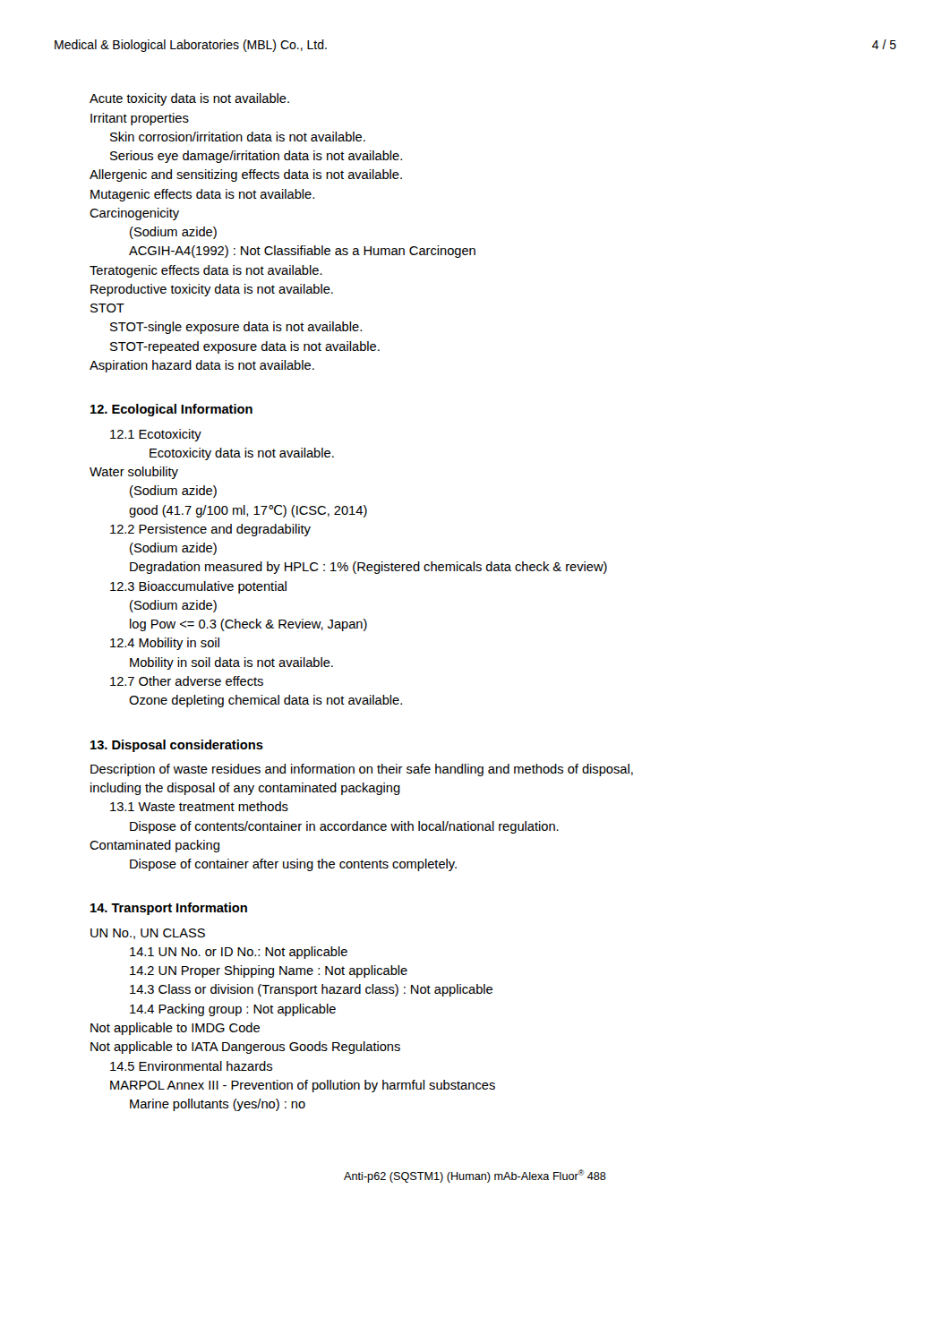Medical & Biological Laboratories (MBL) Co., Ltd.
4 / 5
Acute toxicity data is not available.
Irritant properties
Skin corrosion/irritation data is not available.
Serious eye damage/irritation data is not available.
Allergenic and sensitizing effects data is not available.
Mutagenic effects data is not available.
Carcinogenicity
(Sodium azide)
ACGIH-A4(1992) : Not Classifiable as a Human Carcinogen
Teratogenic effects data is not available.
Reproductive toxicity data is not available.
STOT
STOT-single exposure data is not available.
STOT-repeated exposure data is not available.
Aspiration hazard data is not available.
12. Ecological Information
12.1 Ecotoxicity
Ecotoxicity data is not available.
Water solubility
(Sodium azide)
good (41.7 g/100 ml, 17℃) (ICSC, 2014)
12.2 Persistence and degradability
(Sodium azide)
Degradation measured by HPLC : 1% (Registered chemicals data check & review)
12.3 Bioaccumulative potential
(Sodium azide)
log Pow <= 0.3 (Check & Review, Japan)
12.4 Mobility in soil
Mobility in soil data is not available.
12.7 Other adverse effects
Ozone depleting chemical data is not available.
13. Disposal considerations
Description of waste residues and information on their safe handling and methods of disposal,
including the disposal of any contaminated packaging
13.1 Waste treatment methods
Dispose of contents/container in accordance with local/national regulation.
Contaminated packing
Dispose of container after using the contents completely.
14. Transport Information
UN No., UN CLASS
14.1 UN No. or ID No.: Not applicable
14.2 UN Proper Shipping Name : Not applicable
14.3 Class or division (Transport hazard class) : Not applicable
14.4 Packing group : Not applicable
Not applicable to IMDG Code
Not applicable to IATA Dangerous Goods Regulations
14.5 Environmental hazards
MARPOL Annex III - Prevention of pollution by harmful substances
Marine pollutants (yes/no) : no
Anti-p62 (SQSTM1) (Human) mAb-Alexa Fluor® 488